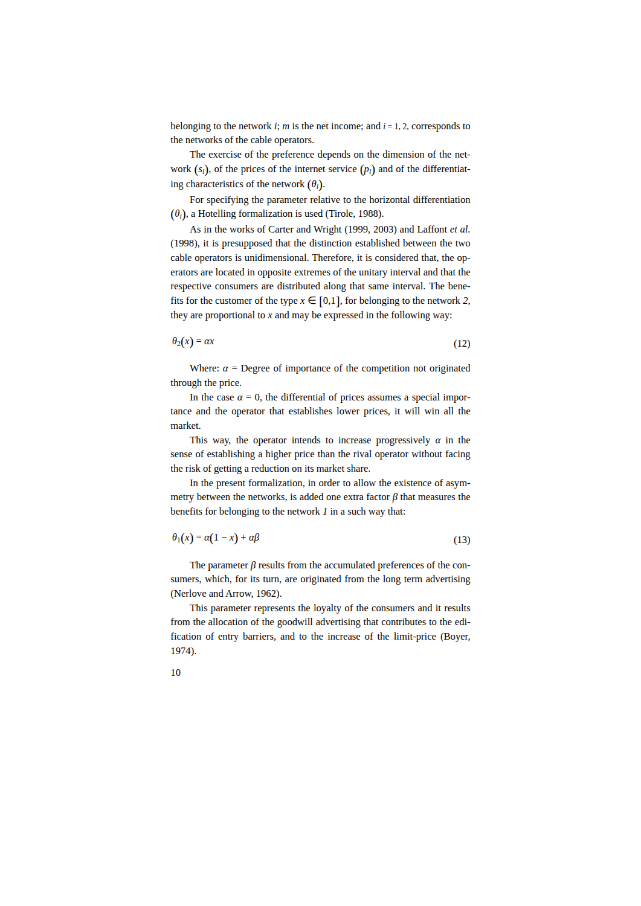belonging to the network i; m is the net income; and i = 1, 2, corresponds to the networks of the cable operators.
The exercise of the preference depends on the dimension of the network (si), of the prices of the internet service (pi) and of the differentiating characteristics of the network (θi).
For specifying the parameter relative to the horizontal differentiation (θi), a Hotelling formalization is used (Tirole, 1988).
As in the works of Carter and Wright (1999, 2003) and Laffont et al. (1998), it is presupposed that the distinction established between the two cable operators is unidimensional. Therefore, it is considered that, the operators are located in opposite extremes of the unitary interval and that the respective consumers are distributed along that same interval. The benefits for the customer of the type x ∈ [0,1], for belonging to the network 2, they are proportional to x and may be expressed in the following way:
θ2(x) = αx (12)
Where: α = Degree of importance of the competition not originated through the price.
In the case α = 0, the differential of prices assumes a special importance and the operator that establishes lower prices, it will win all the market.
This way, the operator intends to increase progressively α in the sense of establishing a higher price than the rival operator without facing the risk of getting a reduction on its market share.
In the present formalization, in order to allow the existence of asymmetry between the networks, is added one extra factor β that measures the benefits for belonging to the network 1 in a such way that:
θ1(x) = α(1 − x) + αβ (13)
The parameter β results from the accumulated preferences of the consumers, which, for its turn, are originated from the long term advertising (Nerlove and Arrow, 1962).
This parameter represents the loyalty of the consumers and it results from the allocation of the goodwill advertising that contributes to the edification of entry barriers, and to the increase of the limit-price (Boyer, 1974).
10